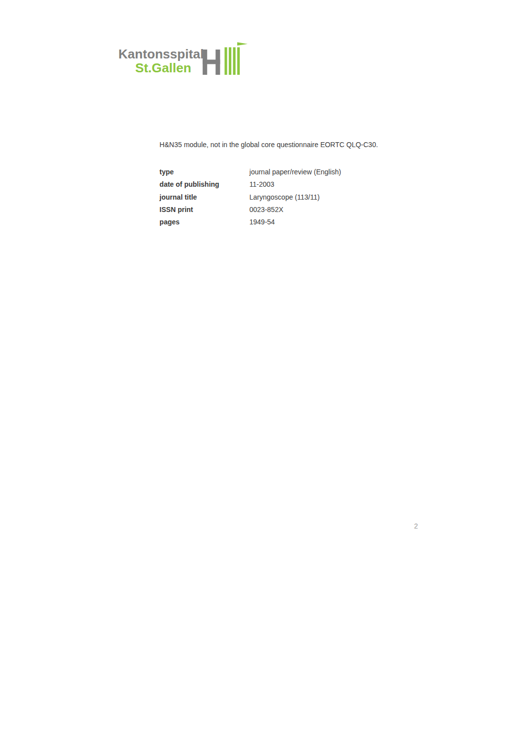H&N35 module, not in the global core questionnaire EORTC QLQ-C30.
| type | journal paper/review (English) |
| date of publishing | 11-2003 |
| journal title | Laryngoscope (113/11) |
| ISSN print | 0023-852X |
| pages | 1949-54 |
2